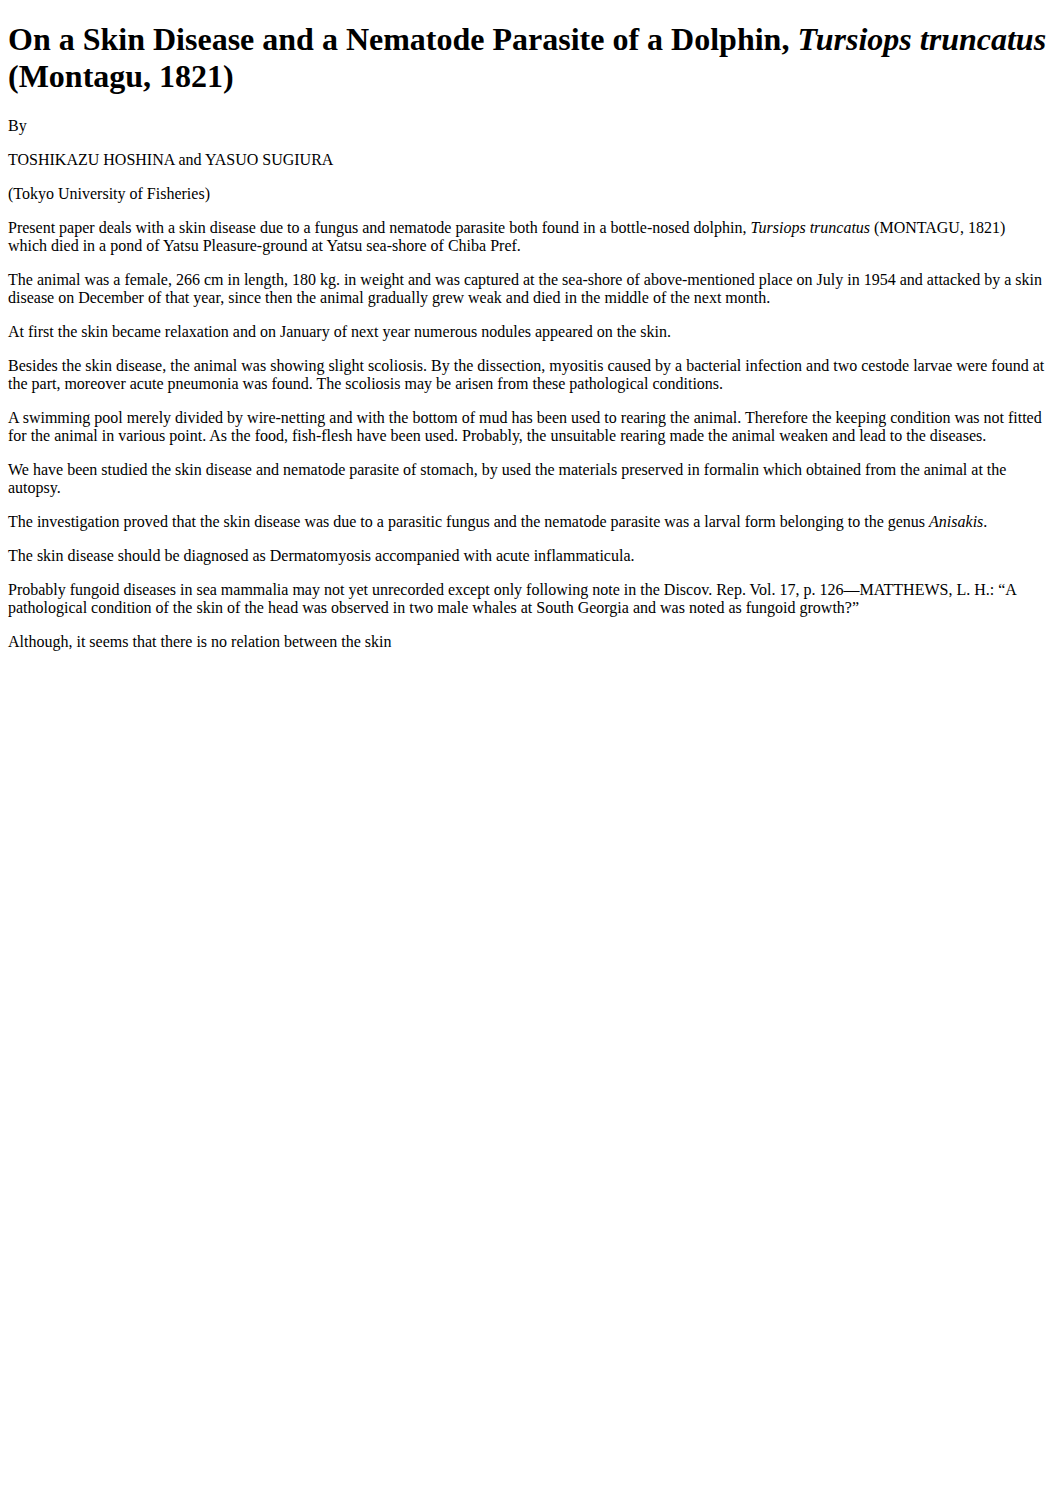On a Skin Disease and a Nematode Parasite of a Dolphin, Tursiops truncatus (Montagu, 1821)
By
TOSHIKAZU HOSHINA and YASUO SUGIURA
(Tokyo University of Fisheries)
Present paper deals with a skin disease due to a fungus and nematode parasite both found in a bottle-nosed dolphin, Tursiops truncatus (MONTAGU, 1821) which died in a pond of Yatsu Pleasure-ground at Yatsu sea-shore of Chiba Pref.
The animal was a female, 266 cm in length, 180 kg. in weight and was captured at the sea-shore of above-mentioned place on July in 1954 and attacked by a skin disease on December of that year, since then the animal gradually grew weak and died in the middle of the next month.
At first the skin became relaxation and on January of next year numerous nodules appeared on the skin.
Besides the skin disease, the animal was showing slight scoliosis. By the dissection, myositis caused by a bacterial infection and two cestode larvae were found at the part, moreover acute pneumonia was found. The scoliosis may be arisen from these pathological conditions.
A swimming pool merely divided by wire-netting and with the bottom of mud has been used to rearing the animal. Therefore the keeping condition was not fitted for the animal in various point. As the food, fish-flesh have been used. Probably, the unsuitable rearing made the animal weaken and lead to the diseases.
We have been studied the skin disease and nematode parasite of stomach, by used the materials preserved in formalin which obtained from the animal at the autopsy.
The investigation proved that the skin disease was due to a parasitic fungus and the nematode parasite was a larval form belonging to the genus Anisakis.
The skin disease should be diagnosed as Dermatomyosis accompanied with acute inflammaticula.
Probably fungoid diseases in sea mammalia may not yet unrecorded except only following note in the Discov. Rep. Vol. 17, p. 126—MATTHEWS, L. H.: “A pathological condition of the skin of the head was observed in two male whales at South Georgia and was noted as fungoid growth?”
Although, it seems that there is no relation between the skin